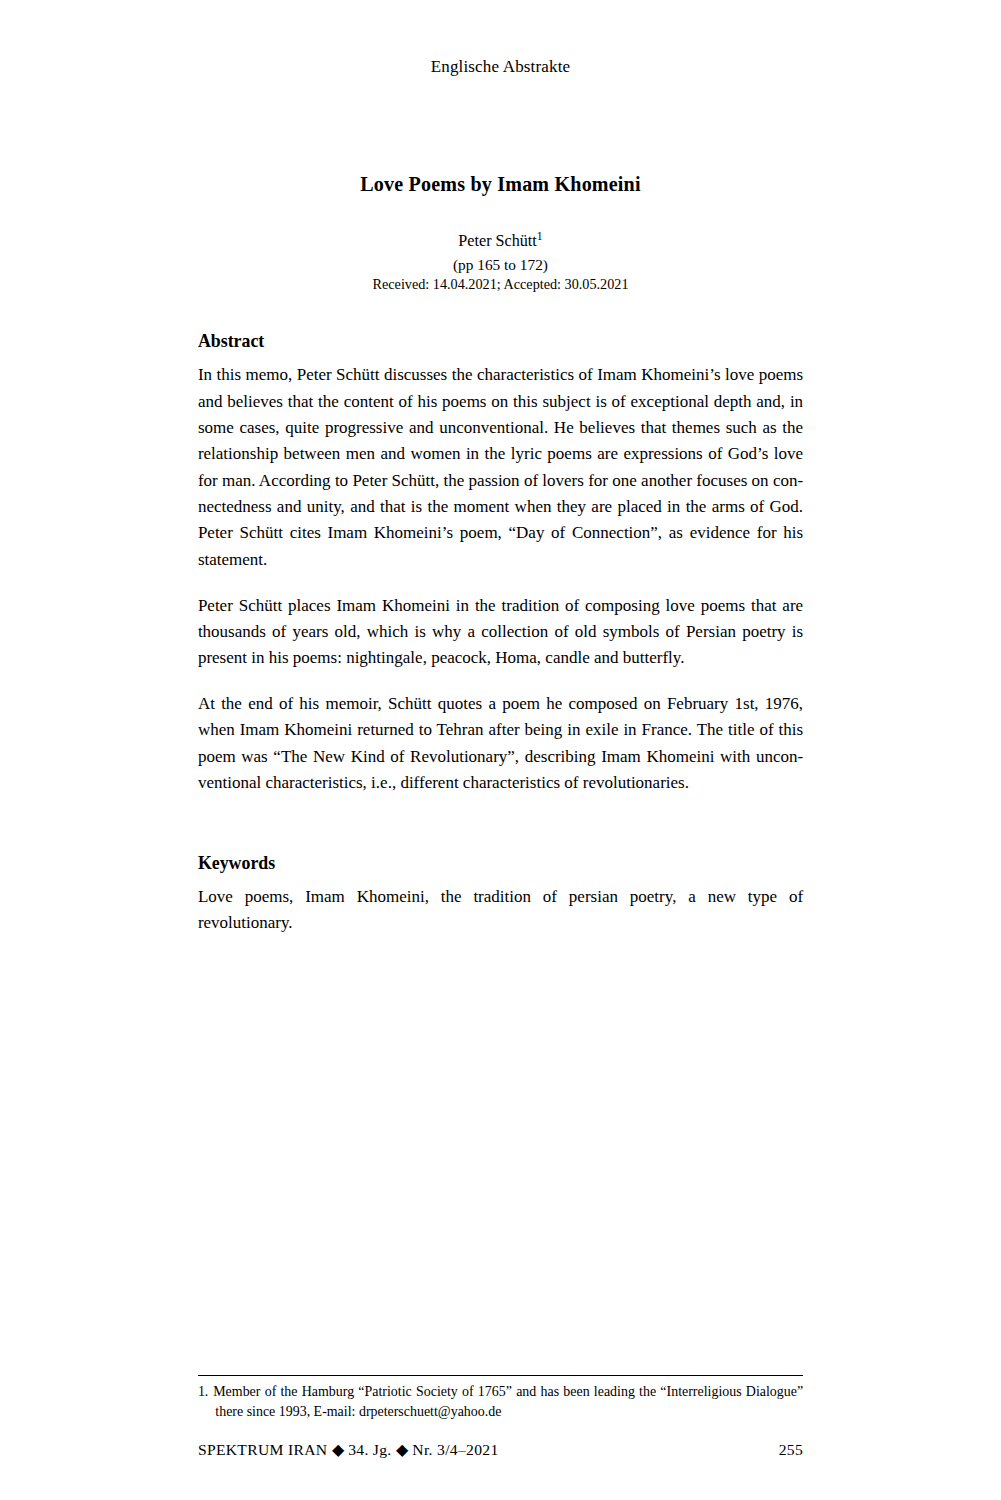Englische Abstrakte
Love Poems by Imam Khomeini
Peter Schütt1
(pp 165 to 172)
Received: 14.04.2021; Accepted: 30.05.2021
Abstract
In this memo, Peter Schütt discusses the characteristics of Imam Khomeini’s love poems and believes that the content of his poems on this subject is of exceptional depth and, in some cases, quite progressive and unconventional. He believes that themes such as the relationship between men and women in the lyric poems are expressions of God’s love for man. According to Peter Schütt, the passion of lovers for one another focuses on connectedness and unity, and that is the moment when they are placed in the arms of God. Peter Schütt cites Imam Khomeini’s poem, “Day of Connection”, as evidence for his statement.
Peter Schütt places Imam Khomeini in the tradition of composing love poems that are thousands of years old, which is why a collection of old symbols of Persian poetry is present in his poems: nightingale, peacock, Homa, candle and butterfly.
At the end of his memoir, Schütt quotes a poem he composed on February 1st, 1976, when Imam Khomeini returned to Tehran after being in exile in France. The title of this poem was “The New Kind of Revolutionary”, describing Imam Khomeini with unconventional characteristics, i.e., different characteristics of revolutionaries.
Keywords
Love poems, Imam Khomeini, the tradition of persian poetry, a new type of revolutionary.
1. Member of the Hamburg “Patriotic Society of 1765” and has been leading the “Interreligious Dialogue” there since 1993, E-mail: drpeterschuett@yahoo.de
SPEKTRUM IRAN ◆ 34. Jg. ◆ Nr. 3/4–2021
255